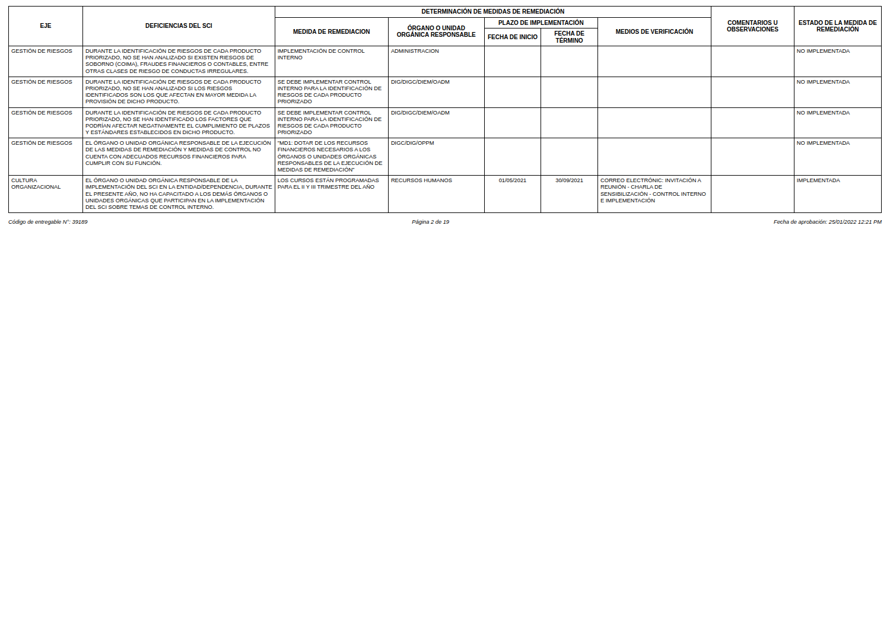| EJE | DEFICIENCIAS DEL SCI | DETERMINACIÓN DE MEDIDAS DE REMEDIACIÓN | COMENTARIOS U OBSERVACIONES | ESTADO DE LA MEDIDA DE REMEDIACIÓN |
| --- | --- | --- | --- | --- |
| MEDIDA DE REMEDIACION | ÓRGANO O UNIDAD ORGÁNICA RESPONSABLE | PLAZO DE IMPLEMENTACIÓN | MEDIOS DE VERIFICACIÓN |
| FECHA DE INICIO | FECHA DE TÉRMINO |
| GESTIÓN DE RIESGOS | DURANTE LA IDENTIFICACIÓN DE RIESGOS DE CADA PRODUCTO PRIORIZADO, NO SE HAN ANALIZADO SI EXISTEN RIESGOS DE SOBORNO (COIMA), FRAUDES FINANCIEROS O CONTABLES, ENTRE OTRAS CLASES DE RIESGO DE CONDUCTAS IRREGULARES. | IMPLEMENTACIÓN DE CONTROL INTERNO | ADMINISTRACION | | | | | NO IMPLEMENTADA |
| GESTIÓN DE RIESGOS | DURANTE LA IDENTIFICACIÓN DE RIESGOS DE CADA PRODUCTO PRIORIZADO, NO SE HAN ANALIZADO SI LOS RIESGOS IDENTIFICADOS SON LOS QUE AFECTAN EN MAYOR MEDIDA LA PROVISIÓN DE DICHO PRODUCTO. | SE DEBE IMPLEMENTAR CONTROL INTERNO PARA LA IDENTIFICACIÓN DE RIESGOS DE CADA PRODUCTO PRIORIZADO | DIG/DIGC/DIEM/OADM | | | | | NO IMPLEMENTADA |
| GESTIÓN DE RIESGOS | DURANTE LA IDENTIFICACIÓN DE RIESGOS DE CADA PRODUCTO PRIORIZADO, NO SE HAN IDENTIFICADO LOS FACTORES QUE PODRÍAN AFECTAR NEGATIVAMENTE EL CUMPLIMIENTO DE PLAZOS Y ESTÁNDARES ESTABLECIDOS EN DICHO PRODUCTO. | SE DEBE IMPLEMENTAR CONTROL INTERNO PARA LA IDENTIFICACIÓN DE RIESGOS DE CADA PRODUCTO PRIORIZADO | DIG/DIGC/DIEM/OADM | | | | | NO IMPLEMENTADA |
| GESTIÓN DE RIESGOS | EL ÓRGANO O UNIDAD ORGÁNICA RESPONSABLE DE LA EJECUCIÓN DE LAS MEDIDAS DE REMEDIACIÓN Y MEDIDAS DE CONTROL NO CUENTA CON ADECUADOS RECURSOS FINANCIEROS PARA CUMPLIR CON SU FUNCIÓN. | "MD1: DOTAR DE LOS RECURSOS FINANCIEROS NECESARIOS A LOS ÓRGANOS O UNIDADES ORGÁNICAS RESPONSABLES DE LA EJECUCIÓN DE MEDIDAS DE REMEDIACIÓN" | DIGC/DIG/OPPM | | | | | NO IMPLEMENTADA |
| CULTURA ORGANIZACIONAL | EL ÓRGANO O UNIDAD ORGÁNICA RESPONSABLE DE LA IMPLEMENTACIÓN DEL SCI EN LA ENTIDAD/DEPENDENCIA, DURANTE EL PRESENTE AÑO, NO HA CAPACITADO A LOS DEMÁS ÓRGANOS O UNIDADES ORGÁNICAS QUE PARTICIPAN EN LA IMPLEMENTACIÓN DEL SCI SOBRE TEMAS DE CONTROL INTERNO. | LOS CURSOS ESTÁN PROGRAMADAS PARA EL II Y III TRIMESTRE DEL AÑO | RECURSOS HUMANOS | 01/05/2021 | 30/09/2021 | CORREO ELECTRÓNIC: INVITACIÓN A REUNIÓN - CHARLA DE SENSIBILIZACIÓN - CONTROL INTERNO E IMPLEMENTACIÓN | | IMPLEMENTADA |
Código de entregable N°: 39189
Página 2 de 19
Fecha de aprobación: 25/01/2022 12:21 PM